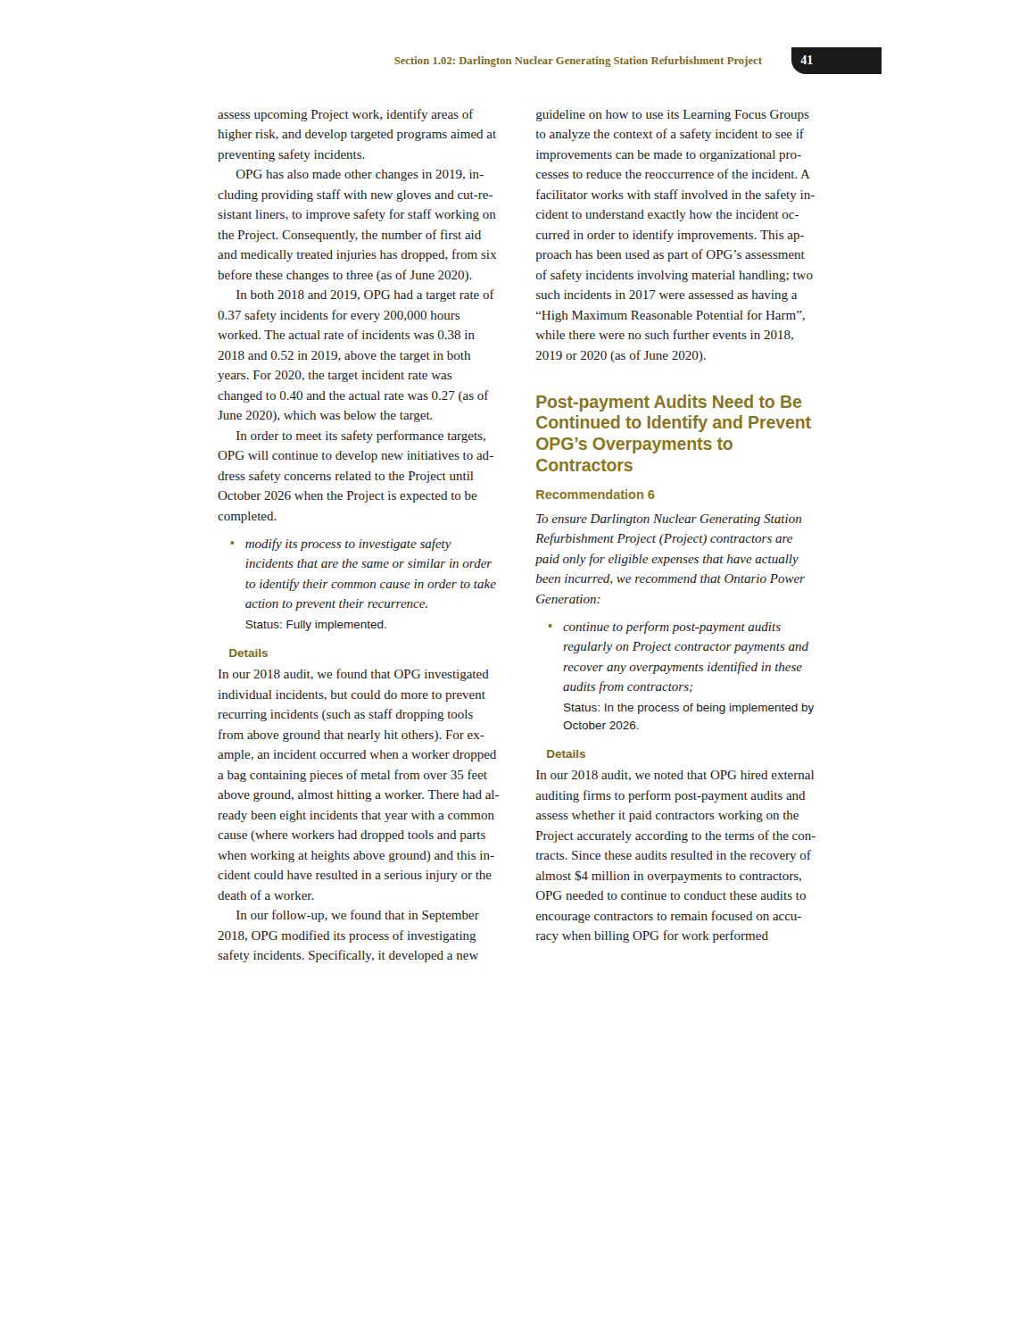Section 1.02: Darlington Nuclear Generating Station Refurbishment Project
41
assess upcoming Project work, identify areas of higher risk, and develop targeted programs aimed at preventing safety incidents.
OPG has also made other changes in 2019, including providing staff with new gloves and cut-resistant liners, to improve safety for staff working on the Project. Consequently, the number of first aid and medically treated injuries has dropped, from six before these changes to three (as of June 2020).
In both 2018 and 2019, OPG had a target rate of 0.37 safety incidents for every 200,000 hours worked. The actual rate of incidents was 0.38 in 2018 and 0.52 in 2019, above the target in both years. For 2020, the target incident rate was changed to 0.40 and the actual rate was 0.27 (as of June 2020), which was below the target.
In order to meet its safety performance targets, OPG will continue to develop new initiatives to address safety concerns related to the Project until October 2026 when the Project is expected to be completed.
modify its process to investigate safety incidents that are the same or similar in order to identify their common cause in order to take action to prevent their recurrence. Status: Fully implemented.
Details
In our 2018 audit, we found that OPG investigated individual incidents, but could do more to prevent recurring incidents (such as staff dropping tools from above ground that nearly hit others). For example, an incident occurred when a worker dropped a bag containing pieces of metal from over 35 feet above ground, almost hitting a worker. There had already been eight incidents that year with a common cause (where workers had dropped tools and parts when working at heights above ground) and this incident could have resulted in a serious injury or the death of a worker.
In our follow-up, we found that in September 2018, OPG modified its process of investigating safety incidents. Specifically, it developed a new guideline on how to use its Learning Focus Groups to analyze the context of a safety incident to see if improvements can be made to organizational processes to reduce the reoccurrence of the incident. A facilitator works with staff involved in the safety incident to understand exactly how the incident occurred in order to identify improvements. This approach has been used as part of OPG’s assessment of safety incidents involving material handling; two such incidents in 2017 were assessed as having a “High Maximum Reasonable Potential for Harm”, while there were no such further events in 2018, 2019 or 2020 (as of June 2020).
Post-payment Audits Need to Be Continued to Identify and Prevent OPG’s Overpayments to Contractors
Recommendation 6
To ensure Darlington Nuclear Generating Station Refurbishment Project (Project) contractors are paid only for eligible expenses that have actually been incurred, we recommend that Ontario Power Generation:
continue to perform post-payment audits regularly on Project contractor payments and recover any overpayments identified in these audits from contractors; Status: In the process of being implemented by October 2026.
Details
In our 2018 audit, we noted that OPG hired external auditing firms to perform post-payment audits and assess whether it paid contractors working on the Project accurately according to the terms of the contracts. Since these audits resulted in the recovery of almost $4 million in overpayments to contractors, OPG needed to continue to conduct these audits to encourage contractors to remain focused on accuracy when billing OPG for work performed